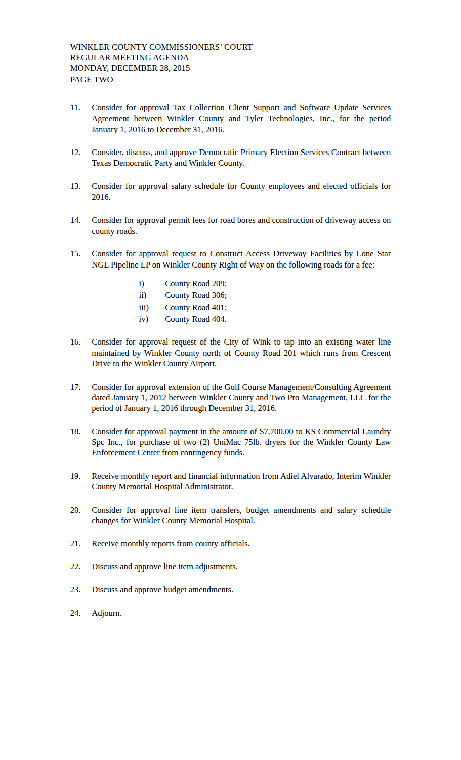WINKLER COUNTY COMMISSIONERS’ COURT
REGULAR MEETING AGENDA
MONDAY, DECEMBER 28, 2015
PAGE TWO
11. Consider for approval Tax Collection Client Support and Software Update Services Agreement between Winkler County and Tyler Technologies, Inc., for the period January 1, 2016 to December 31, 2016.
12. Consider, discuss, and approve Democratic Primary Election Services Contract between Texas Democratic Party and Winkler County.
13. Consider for approval salary schedule for County employees and elected officials for 2016.
14. Consider for approval permit fees for road bores and construction of driveway access on county roads.
15. Consider for approval request to Construct Access Driveway Facilities by Lone Star NGL Pipeline LP on Winkler County Right of Way on the following roads for a fee:
i) County Road 209;
ii) County Road 306;
iii) County Road 401;
iv) County Road 404.
16. Consider for approval request of the City of Wink to tap into an existing water line maintained by Winkler County north of County Road 201 which runs from Crescent Drive to the Winkler County Airport.
17. Consider for approval extension of the Golf Course Management/Consulting Agreement dated January 1, 2012 between Winkler County and Two Pro Management, LLC for the period of January 1, 2016 through December 31, 2016.
18. Consider for approval payment in the amount of $7,700.00 to KS Commercial Laundry Spc Inc., for purchase of two (2) UniMac 75lb. dryers for the Winkler County Law Enforcement Center from contingency funds.
19. Receive monthly report and financial information from Adiel Alvarado, Interim Winkler County Memorial Hospital Administrator.
20. Consider for approval line item transfers, budget amendments and salary schedule changes for Winkler County Memorial Hospital.
21. Receive monthly reports from county officials.
22. Discuss and approve line item adjustments.
23. Discuss and approve budget amendments.
24. Adjourn.